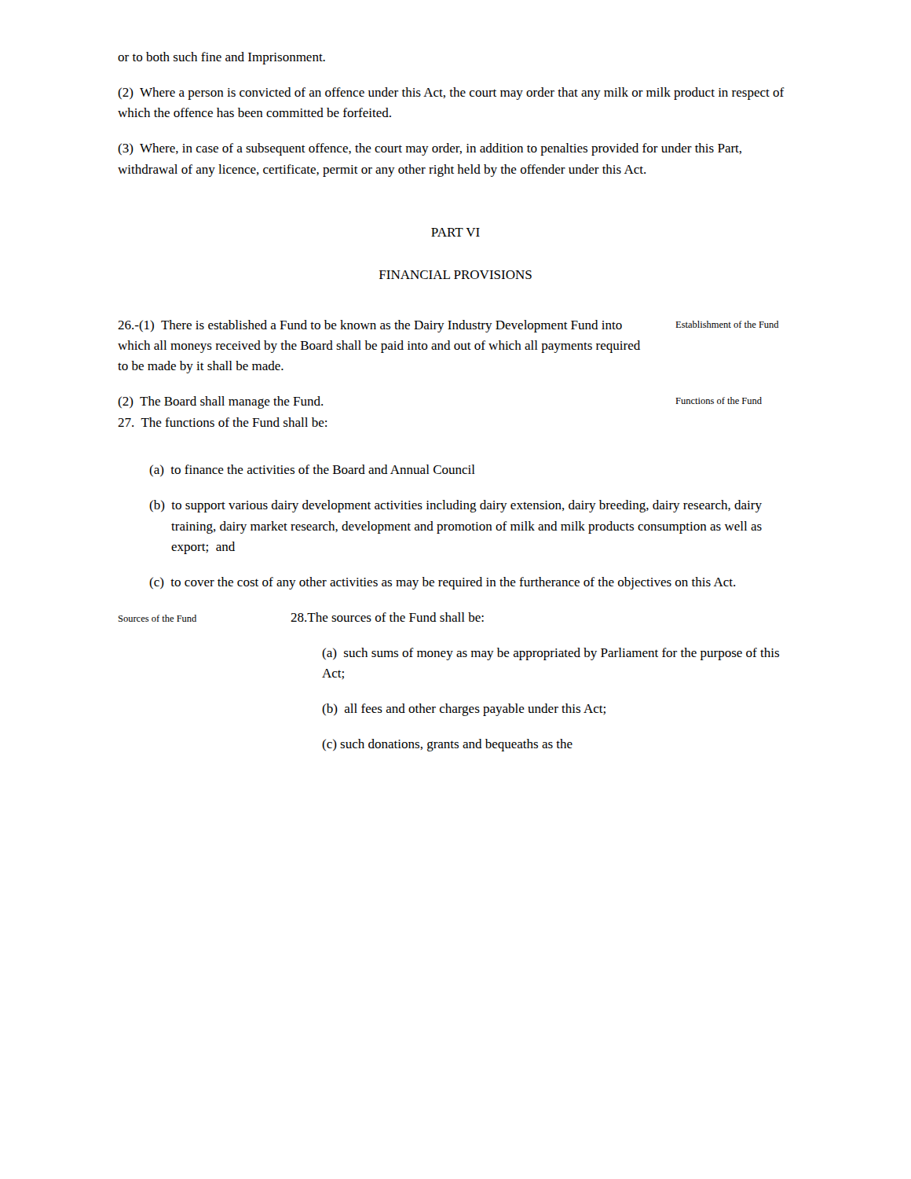or to both such fine and Imprisonment.
(2) Where a person is convicted of an offence under this Act, the court may order that any milk or milk product in respect of which the offence has been committed be forfeited.
(3) Where, in case of a subsequent offence, the court may order, in addition to penalties provided for under this Part, withdrawal of any licence, certificate, permit or any other right held by the offender under this Act.
PART VI
FINANCIAL PROVISIONS
26.-(1) There is established a Fund to be known as the Dairy Industry Development Fund into which all moneys received by the Board shall be paid into and out of which all payments required to be made by it shall be made.
Establishment of the Fund
(2) The Board shall manage the Fund.
27. The functions of the Fund shall be:
Functions of the Fund
(a) to finance the activities of the Board and Annual Council
(b) to support various dairy development activities including dairy extension, dairy breeding, dairy research, dairy training, dairy market research, development and promotion of milk and milk products consumption as well as export; and
(c) to cover the cost of any other activities as may be required in the furtherance of the objectives on this Act.
Sources of the Fund
28.The sources of the Fund shall be:
(a) such sums of money as may be appropriated by Parliament for the purpose of this Act;
(b) all fees and other charges payable under this Act;
(c) such donations, grants and bequeaths as the